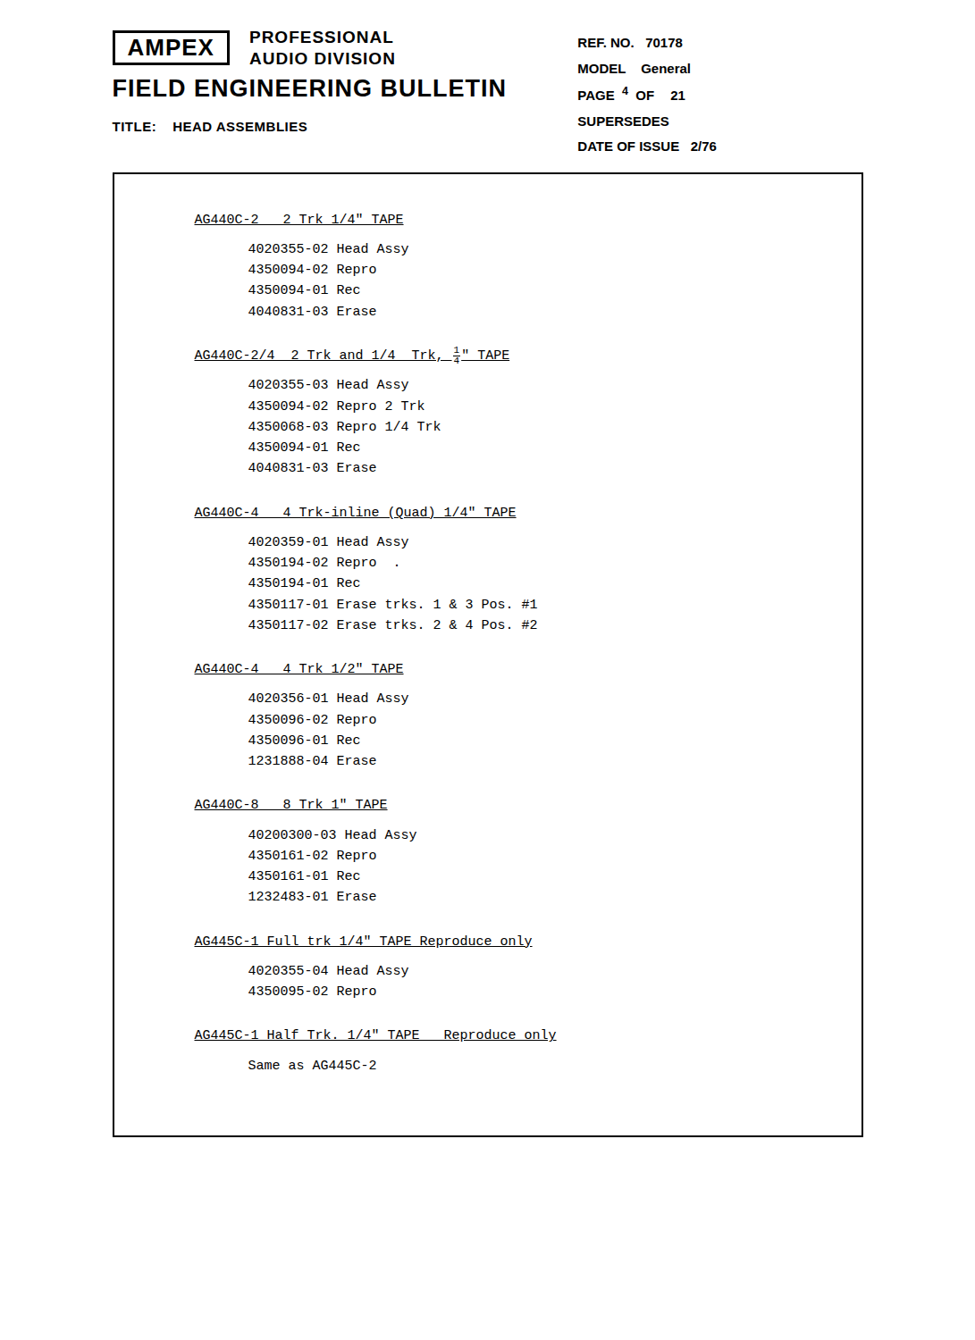AMPEX
PROFESSIONAL
AUDIO DIVISION
FIELD ENGINEERING BULLETIN
TITLE: HEAD ASSEMBLIES
REF. NO. 70178
MODEL General
PAGE 4 OF 21
SUPERSEDES
DATE OF ISSUE 2/76
AG440C-2 2 Trk 1/4" TAPE
4020355-02 Head Assy 4350094-02 Repro 4350094-01 Rec 4040831-03 Erase
AG440C-2/4 2 Trk and 1/4 Trk, 14" TAPE
4020355-03 Head Assy 4350094-02 Repro 2 Trk 4350068-03 Repro 1/4 Trk 4350094-01 Rec 4040831-03 Erase
AG440C-4 4 Trk-inline (Quad) 1/4" TAPE
4020359-01 Head Assy 4350194-02 Repro . 4350194-01 Rec 4350117-01 Erase trks. 1 & 3 Pos. #1 4350117-02 Erase trks. 2 & 4 Pos. #2
AG440C-4 4 Trk 1/2" TAPE
4020356-01 Head Assy 4350096-02 Repro 4350096-01 Rec 1231888-04 Erase
AG440C-8 8 Trk 1" TAPE
40200300-03 Head Assy 4350161-02 Repro 4350161-01 Rec 1232483-01 Erase
AG445C-1 Full trk 1/4" TAPE Reproduce only
4020355-04 Head Assy 4350095-02 Repro
AG445C-1 Half Trk. 1/4" TAPE Reproduce only
Same as AG445C-2